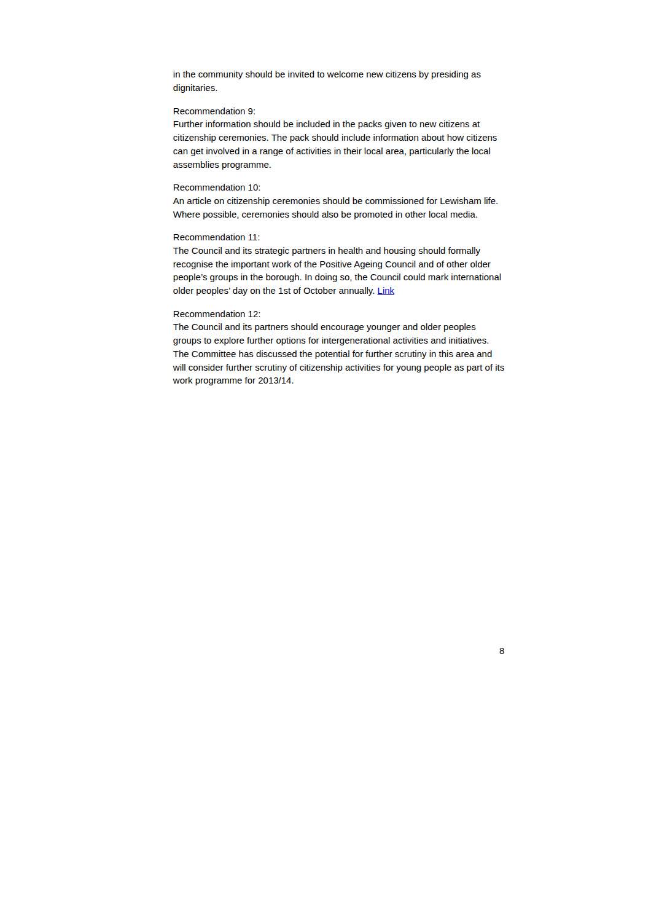in the community should be invited to welcome new citizens by presiding as dignitaries.
Recommendation 9:
Further information should be included in the packs given to new citizens at citizenship ceremonies. The pack should include information about how citizens can get involved in a range of activities in their local area, particularly the local assemblies programme.
Recommendation 10:
An article on citizenship ceremonies should be commissioned for Lewisham life. Where possible, ceremonies should also be promoted in other local media.
Recommendation 11:
The Council and its strategic partners in health and housing should formally recognise the important work of the Positive Ageing Council and of other older people’s groups in the borough. In doing so, the Council could mark international older peoples’ day on the 1st of October annually. Link
Recommendation 12:
The Council and its partners should encourage younger and older peoples groups to explore further options for intergenerational activities and initiatives. The Committee has discussed the potential for further scrutiny in this area and will consider further scrutiny of citizenship activities for young people as part of its work programme for 2013/14.
8